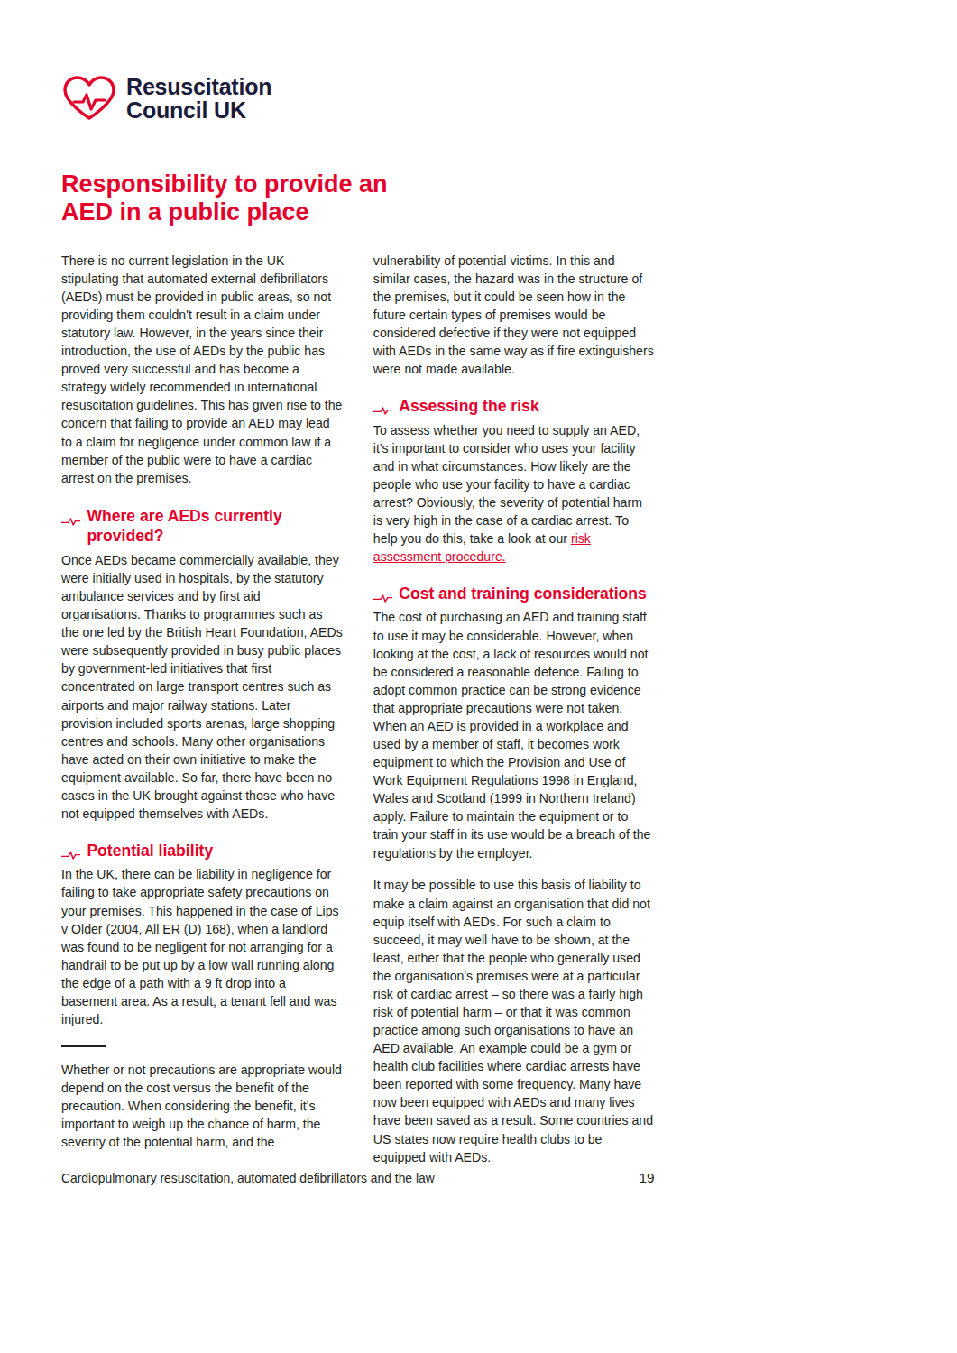Resuscitation
Council UK
Responsibility to provide an AED in a public place
There is no current legislation in the UK stipulating that automated external defibrillators (AEDs) must be provided in public areas, so not providing them couldn't result in a claim under statutory law. However, in the years since their introduction, the use of AEDs by the public has proved very successful and has become a strategy widely recommended in international resuscitation guidelines. This has given rise to the concern that failing to provide an AED may lead to a claim for negligence under common law if a member of the public were to have a cardiac arrest on the premises.
Where are AEDs currently provided?
Once AEDs became commercially available, they were initially used in hospitals, by the statutory ambulance services and by first aid organisations. Thanks to programmes such as the one led by the British Heart Foundation, AEDs were subsequently provided in busy public places by government-led initiatives that first concentrated on large transport centres such as airports and major railway stations. Later provision included sports arenas, large shopping centres and schools. Many other organisations have acted on their own initiative to make the equipment available. So far, there have been no cases in the UK brought against those who have not equipped themselves with AEDs.
Potential liability
In the UK, there can be liability in negligence for failing to take appropriate safety precautions on your premises. This happened in the case of Lips v Older (2004, All ER (D) 168), when a landlord was found to be negligent for not arranging for a handrail to be put up by a low wall running along the edge of a path with a 9 ft drop into a basement area. As a result, a tenant fell and was injured.
Whether or not precautions are appropriate would depend on the cost versus the benefit of the precaution. When considering the benefit, it's important to weigh up the chance of harm, the severity of the potential harm, and the vulnerability of potential victims. In this and similar cases, the hazard was in the structure of the premises, but it could be seen how in the future certain types of premises would be considered defective if they were not equipped with AEDs in the same way as if fire extinguishers were not made available.
Assessing the risk
To assess whether you need to supply an AED, it's important to consider who uses your facility and in what circumstances. How likely are the people who use your facility to have a cardiac arrest? Obviously, the severity of potential harm is very high in the case of a cardiac arrest. To help you do this, take a look at our risk assessment procedure.
Cost and training considerations
The cost of purchasing an AED and training staff to use it may be considerable. However, when looking at the cost, a lack of resources would not be considered a reasonable defence. Failing to adopt common practice can be strong evidence that appropriate precautions were not taken. When an AED is provided in a workplace and used by a member of staff, it becomes work equipment to which the Provision and Use of Work Equipment Regulations 1998 in England, Wales and Scotland (1999 in Northern Ireland) apply. Failure to maintain the equipment or to train your staff in its use would be a breach of the regulations by the employer.
It may be possible to use this basis of liability to make a claim against an organisation that did not equip itself with AEDs. For such a claim to succeed, it may well have to be shown, at the least, either that the people who generally used the organisation's premises were at a particular risk of cardiac arrest – so there was a fairly high risk of potential harm – or that it was common practice among such organisations to have an AED available. An example could be a gym or health club facilities where cardiac arrests have been reported with some frequency. Many have now been equipped with AEDs and many lives have been saved as a result. Some countries and US states now require health clubs to be equipped with AEDs.
Cardiopulmonary resuscitation, automated defibrillators and the law 19